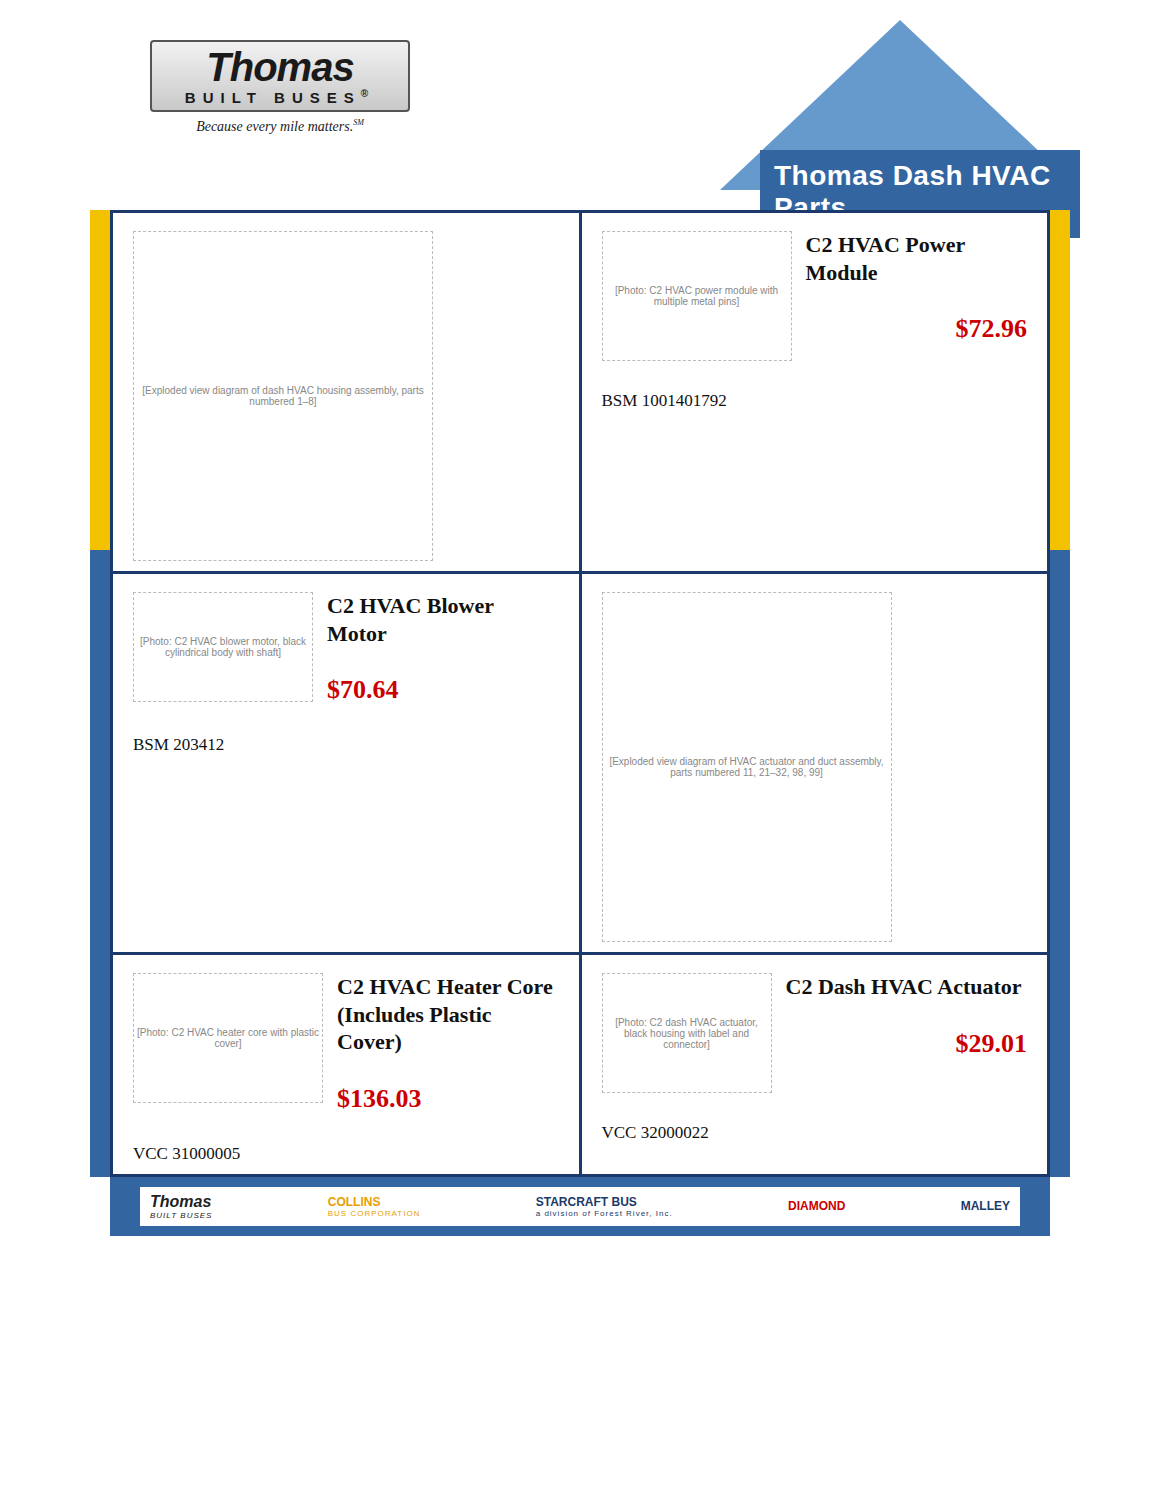Thomas
BUILT BUSES®
Because every mile matters.SM
Thomas Dash HVAC Parts
| [Exploded view diagram of dash HVAC housing assembly, parts numbered 1–8] | [Photo: C2 HVAC power module with multiple metal pins] C2 HVAC Power Module $72.96 BSM 1001401792 |
| [Photo: C2 HVAC blower motor, black cylindrical body with shaft] C2 HVAC Blower Motor $70.64 BSM 203412 | [Exploded view diagram of HVAC actuator and duct assembly, parts numbered 11, 21–32, 98, 99] |
| [Photo: C2 HVAC heater core with plastic cover] C2 HVAC Heater Core (Includes Plastic Cover) $136.03 VCC 31000005 | [Photo: C2 dash HVAC actuator, black housing with label and connector] C2 Dash HVAC Actuator $29.01 VCC 32000022 |
ThomasBUILT BUSES
COLLINSBUS CORPORATION
STARCRAFT BUSa division of Forest River, Inc.
DIAMOND
MALLEY